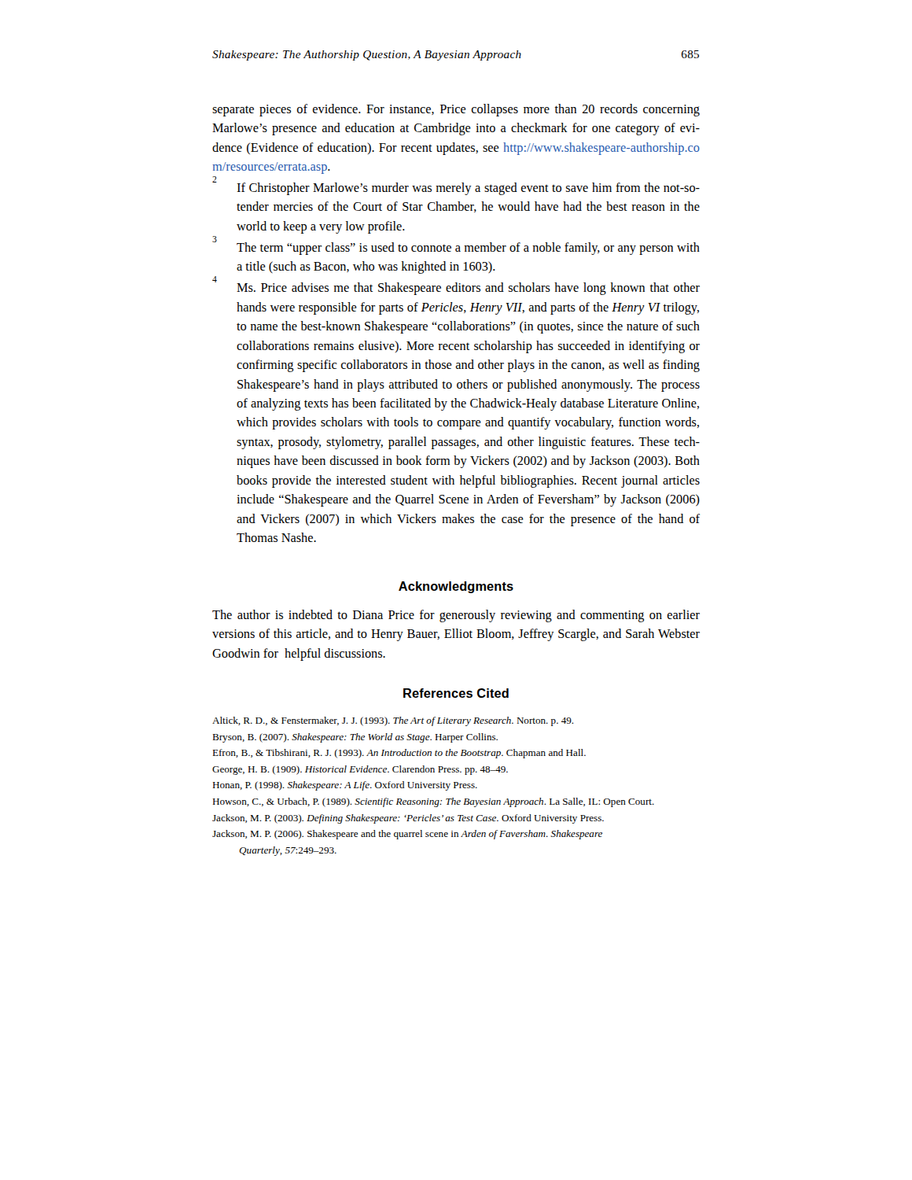Shakespeare: The Authorship Question, A Bayesian Approach 685
separate pieces of evidence. For instance, Price collapses more than 20 records concerning Marlowe’s presence and education at Cambridge into a checkmark for one category of evidence (Evidence of education). For recent updates, see http://www.shakespeare-authorship.com/resources/errata.asp.
2 If Christopher Marlowe’s murder was merely a staged event to save him from the not-so-tender mercies of the Court of Star Chamber, he would have had the best reason in the world to keep a very low profile.
3 The term “upper class” is used to connote a member of a noble family, or any person with a title (such as Bacon, who was knighted in 1603).
4 Ms. Price advises me that Shakespeare editors and scholars have long known that other hands were responsible for parts of Pericles, Henry VII, and parts of the Henry VI trilogy, to name the best-known Shakespeare “collaborations” (in quotes, since the nature of such collaborations remains elusive). More recent scholarship has succeeded in identifying or confirming specific collaborators in those and other plays in the canon, as well as finding Shakespeare’s hand in plays attributed to others or published anonymously. The process of analyzing texts has been facilitated by the Chadwick-Healy database Literature Online, which provides scholars with tools to compare and quantify vocabulary, function words, syntax, prosody, stylometry, parallel passages, and other linguistic features. These techniques have been discussed in book form by Vickers (2002) and by Jackson (2003). Both books provide the interested student with helpful bibliographies. Recent journal articles include “Shakespeare and the Quarrel Scene in Arden of Feversham” by Jackson (2006) and Vickers (2007) in which Vickers makes the case for the presence of the hand of Thomas Nashe.
Acknowledgments
The author is indebted to Diana Price for generously reviewing and commenting on earlier versions of this article, and to Henry Bauer, Elliot Bloom, Jeffrey Scargle, and Sarah Webster Goodwin for helpful discussions.
References Cited
Altick, R. D., & Fenstermaker, J. J. (1993). The Art of Literary Research. Norton. p. 49.
Bryson, B. (2007). Shakespeare: The World as Stage. Harper Collins.
Efron, B., & Tibshirani, R. J. (1993). An Introduction to the Bootstrap. Chapman and Hall.
George, H. B. (1909). Historical Evidence. Clarendon Press. pp. 48–49.
Honan, P. (1998). Shakespeare: A Life. Oxford University Press.
Howson, C., & Urbach, P. (1989). Scientific Reasoning: The Bayesian Approach. La Salle, IL: Open Court.
Jackson, M. P. (2003). Defining Shakespeare: ‘Pericles’ as Test Case. Oxford University Press.
Jackson, M. P. (2006). Shakespeare and the quarrel scene in Arden of Faversham. Shakespeare
Quarterly, 57:249–293.